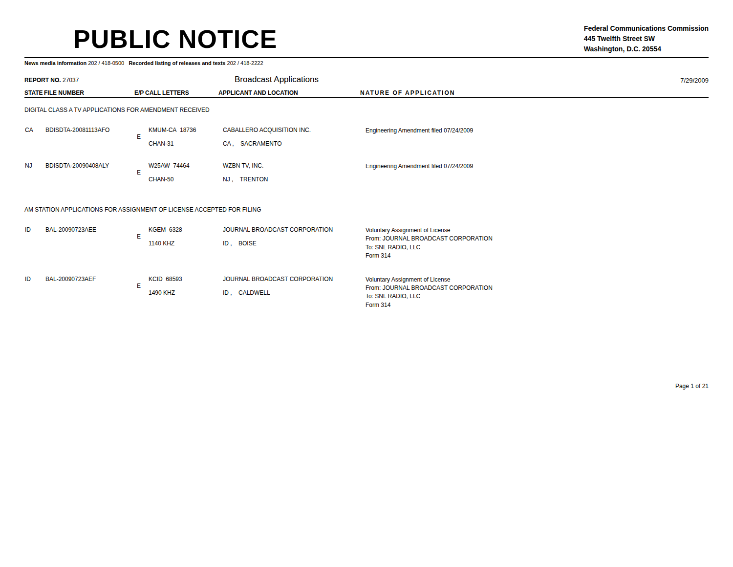PUBLIC NOTICE
Federal Communications Commission
445 Twelfth Street SW
Washington, D.C. 20554
News media information 202 / 418-0500 Recorded listing of releases and texts 202 / 418-2222
REPORT NO. 27037
Broadcast Applications
7/29/2009
| STATE | FILE NUMBER | E/P | CALL LETTERS | APPLICANT AND LOCATION | NATURE OF APPLICATION |
DIGITAL CLASS A TV APPLICATIONS FOR AMENDMENT RECEIVED
| CA | BDISDTA-20081113AFO | E | KMUM-CA 18736 CHAN-31 | CABALLERO ACQUISITION INC. CA , SACRAMENTO | Engineering Amendment filed 07/24/2009 |
| NJ | BDISDTA-20090408ALY | E | W25AW 74464 CHAN-50 | WZBN TV, INC. NJ , TRENTON | Engineering Amendment filed 07/24/2009 |
AM STATION APPLICATIONS FOR ASSIGNMENT OF LICENSE ACCEPTED FOR FILING
| ID | BAL-20090723AEE | E | KGEM 6328 1140 KHZ | JOURNAL BROADCAST CORPORATION ID , BOISE | Voluntary Assignment of License From: JOURNAL BROADCAST CORPORATION To: SNL RADIO, LLC Form 314 |
| ID | BAL-20090723AEF | E | KCID 68593 1490 KHZ | JOURNAL BROADCAST CORPORATION ID , CALDWELL | Voluntary Assignment of License From: JOURNAL BROADCAST CORPORATION To: SNL RADIO, LLC Form 314 |
Page 1 of 21